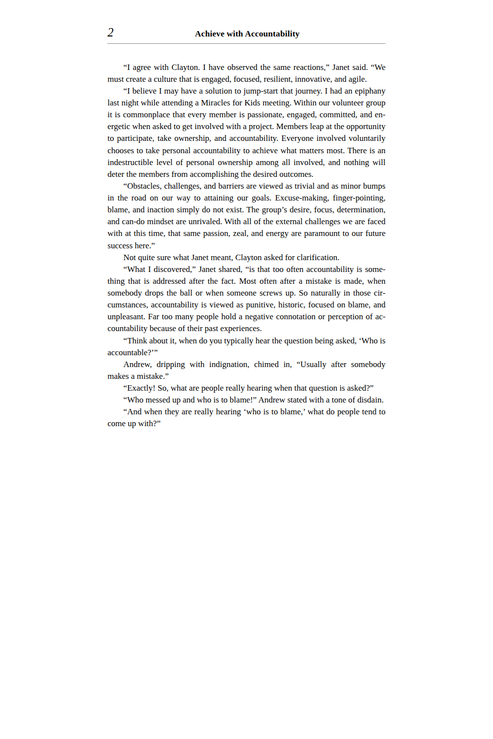2 Achieve with Accountability
“I agree with Clayton. I have observed the same reactions,” Janet said. “We must create a culture that is engaged, focused, resilient, innovative, and agile.
“I believe I may have a solution to jump-start that journey. I had an epiphany last night while attending a Miracles for Kids meeting. Within our volunteer group it is commonplace that every member is passionate, engaged, committed, and energetic when asked to get involved with a project. Members leap at the opportunity to participate, take ownership, and accountability. Everyone involved voluntarily chooses to take personal accountability to achieve what matters most. There is an indestructible level of personal ownership among all involved, and nothing will deter the members from accomplishing the desired outcomes.
“Obstacles, challenges, and barriers are viewed as trivial and as minor bumps in the road on our way to attaining our goals. Excuse-making, finger-pointing, blame, and inaction simply do not exist. The group’s desire, focus, determination, and can-do mindset are unrivaled. With all of the external challenges we are faced with at this time, that same passion, zeal, and energy are paramount to our future success here.”
Not quite sure what Janet meant, Clayton asked for clarification.
“What I discovered,” Janet shared, “is that too often accountability is something that is addressed after the fact. Most often after a mistake is made, when somebody drops the ball or when someone screws up. So naturally in those circumstances, accountability is viewed as punitive, historic, focused on blame, and unpleasant. Far too many people hold a negative connotation or perception of accountability because of their past experiences.
“Think about it, when do you typically hear the question being asked, ‘Who is accountable?’”
Andrew, dripping with indignation, chimed in, “Usually after somebody makes a mistake.”
“Exactly! So, what are people really hearing when that question is asked?”
“Who messed up and who is to blame!” Andrew stated with a tone of disdain.
“And when they are really hearing ‘who is to blame,’ what do people tend to come up with?”